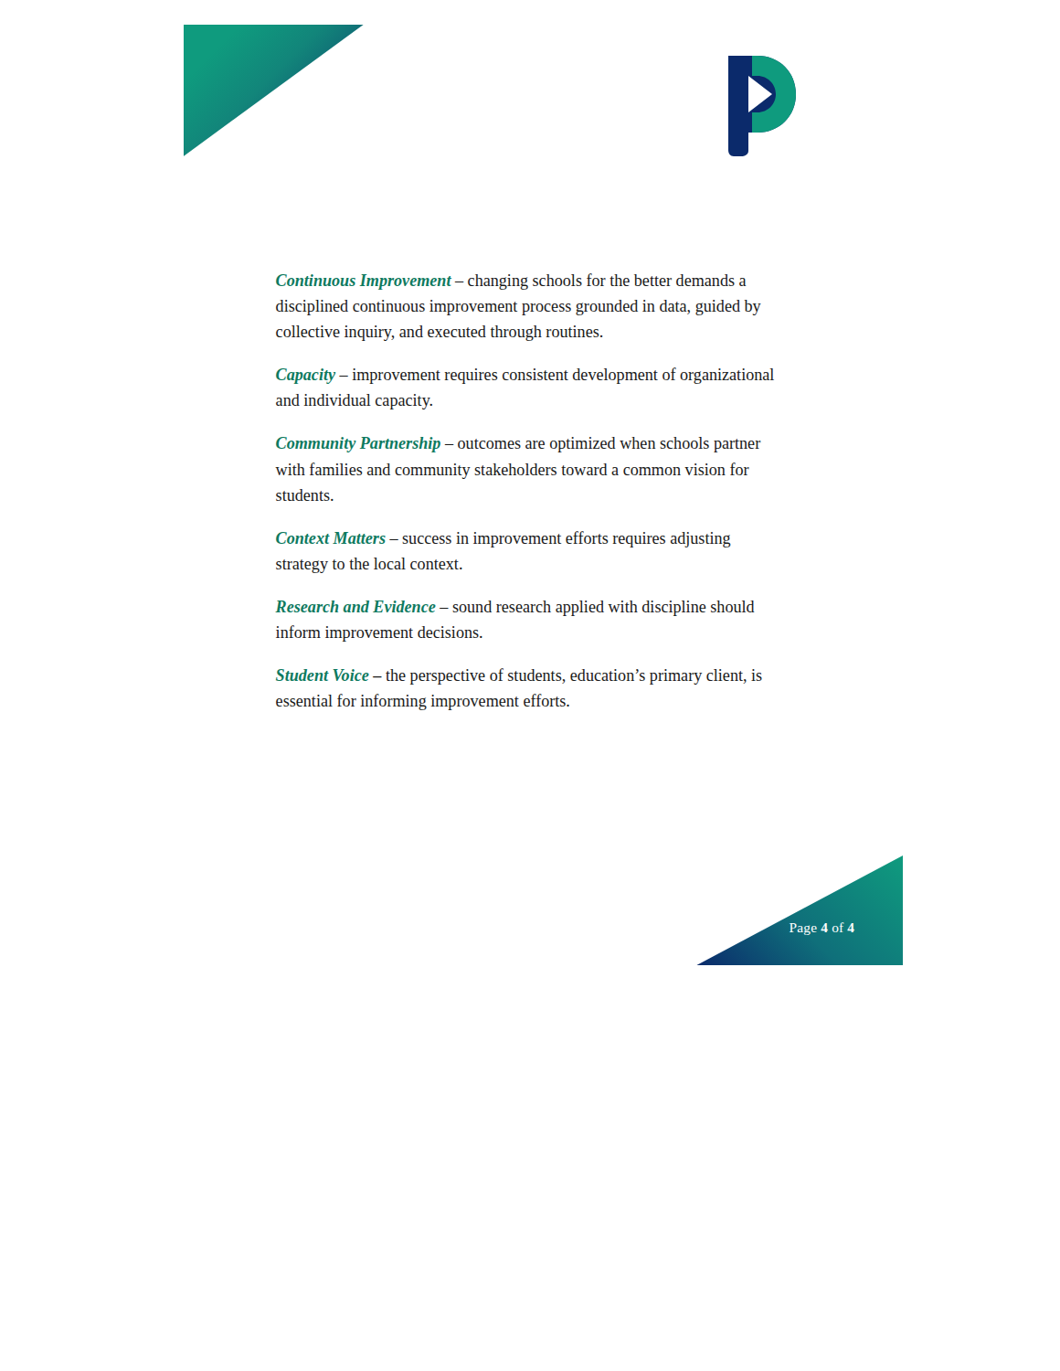Continuous Improvement – changing schools for the better demands a disciplined continuous improvement process grounded in data, guided by collective inquiry, and executed through routines.
Capacity – improvement requires consistent development of organizational and individual capacity.
Community Partnership – outcomes are optimized when schools partner with families and community stakeholders toward a common vision for students.
Context Matters – success in improvement efforts requires adjusting strategy to the local context.
Research and Evidence – sound research applied with discipline should inform improvement decisions.
Student Voice – the perspective of students, education’s primary client, is essential for informing improvement efforts.
Page 4 of 4